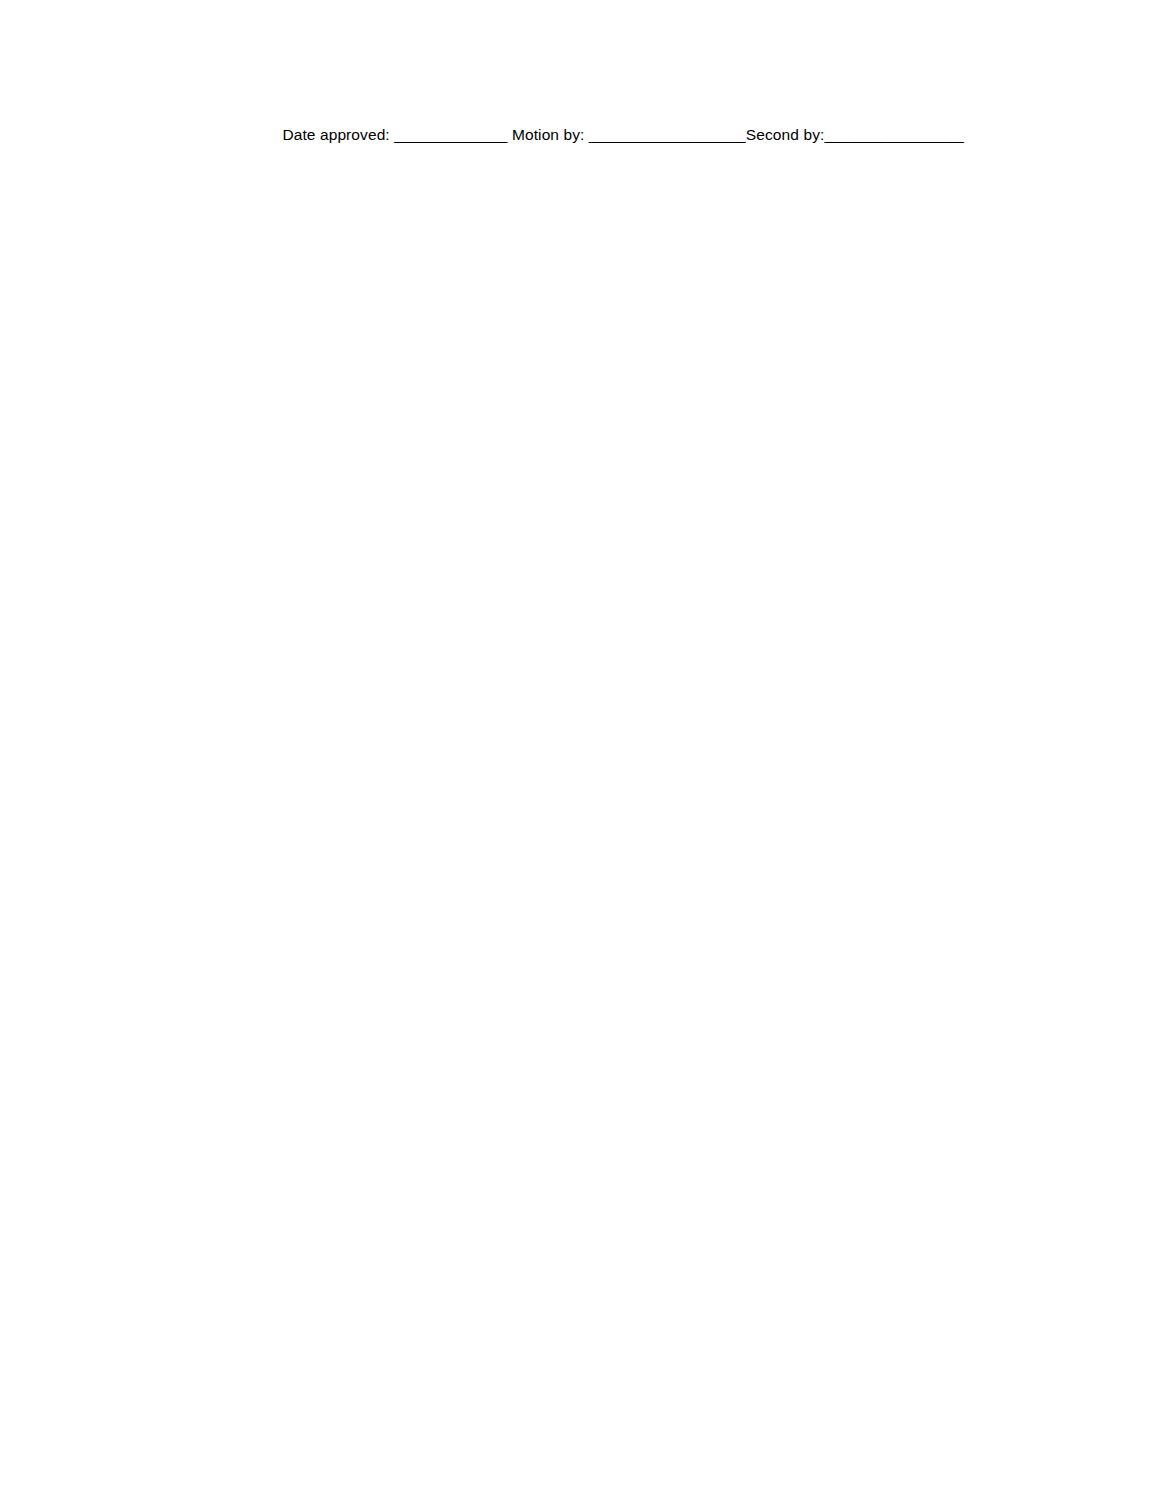Date approved: _____________ Motion by: __________________Second by:________________